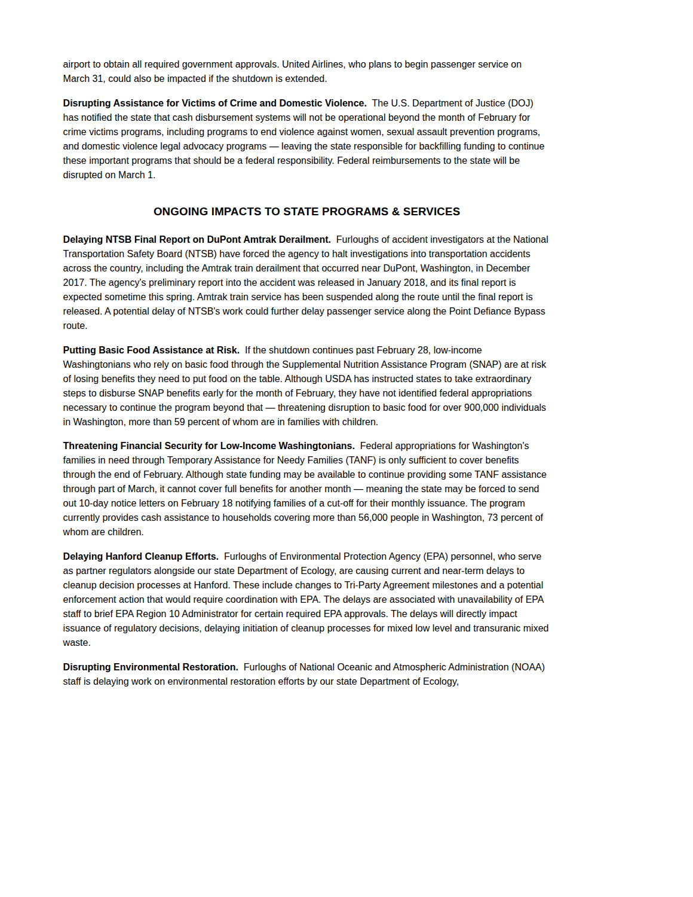airport to obtain all required government approvals. United Airlines, who plans to begin passenger service on March 31, could also be impacted if the shutdown is extended.
Disrupting Assistance for Victims of Crime and Domestic Violence. The U.S. Department of Justice (DOJ) has notified the state that cash disbursement systems will not be operational beyond the month of February for crime victims programs, including programs to end violence against women, sexual assault prevention programs, and domestic violence legal advocacy programs — leaving the state responsible for backfilling funding to continue these important programs that should be a federal responsibility. Federal reimbursements to the state will be disrupted on March 1.
ONGOING IMPACTS TO STATE PROGRAMS & SERVICES
Delaying NTSB Final Report on DuPont Amtrak Derailment. Furloughs of accident investigators at the National Transportation Safety Board (NTSB) have forced the agency to halt investigations into transportation accidents across the country, including the Amtrak train derailment that occurred near DuPont, Washington, in December 2017. The agency's preliminary report into the accident was released in January 2018, and its final report is expected sometime this spring. Amtrak train service has been suspended along the route until the final report is released. A potential delay of NTSB's work could further delay passenger service along the Point Defiance Bypass route.
Putting Basic Food Assistance at Risk. If the shutdown continues past February 28, low-income Washingtonians who rely on basic food through the Supplemental Nutrition Assistance Program (SNAP) are at risk of losing benefits they need to put food on the table. Although USDA has instructed states to take extraordinary steps to disburse SNAP benefits early for the month of February, they have not identified federal appropriations necessary to continue the program beyond that — threatening disruption to basic food for over 900,000 individuals in Washington, more than 59 percent of whom are in families with children.
Threatening Financial Security for Low-Income Washingtonians. Federal appropriations for Washington's families in need through Temporary Assistance for Needy Families (TANF) is only sufficient to cover benefits through the end of February. Although state funding may be available to continue providing some TANF assistance through part of March, it cannot cover full benefits for another month — meaning the state may be forced to send out 10-day notice letters on February 18 notifying families of a cut-off for their monthly issuance. The program currently provides cash assistance to households covering more than 56,000 people in Washington, 73 percent of whom are children.
Delaying Hanford Cleanup Efforts. Furloughs of Environmental Protection Agency (EPA) personnel, who serve as partner regulators alongside our state Department of Ecology, are causing current and near-term delays to cleanup decision processes at Hanford. These include changes to Tri-Party Agreement milestones and a potential enforcement action that would require coordination with EPA. The delays are associated with unavailability of EPA staff to brief EPA Region 10 Administrator for certain required EPA approvals. The delays will directly impact issuance of regulatory decisions, delaying initiation of cleanup processes for mixed low level and transuranic mixed waste.
Disrupting Environmental Restoration. Furloughs of National Oceanic and Atmospheric Administration (NOAA) staff is delaying work on environmental restoration efforts by our state Department of Ecology,